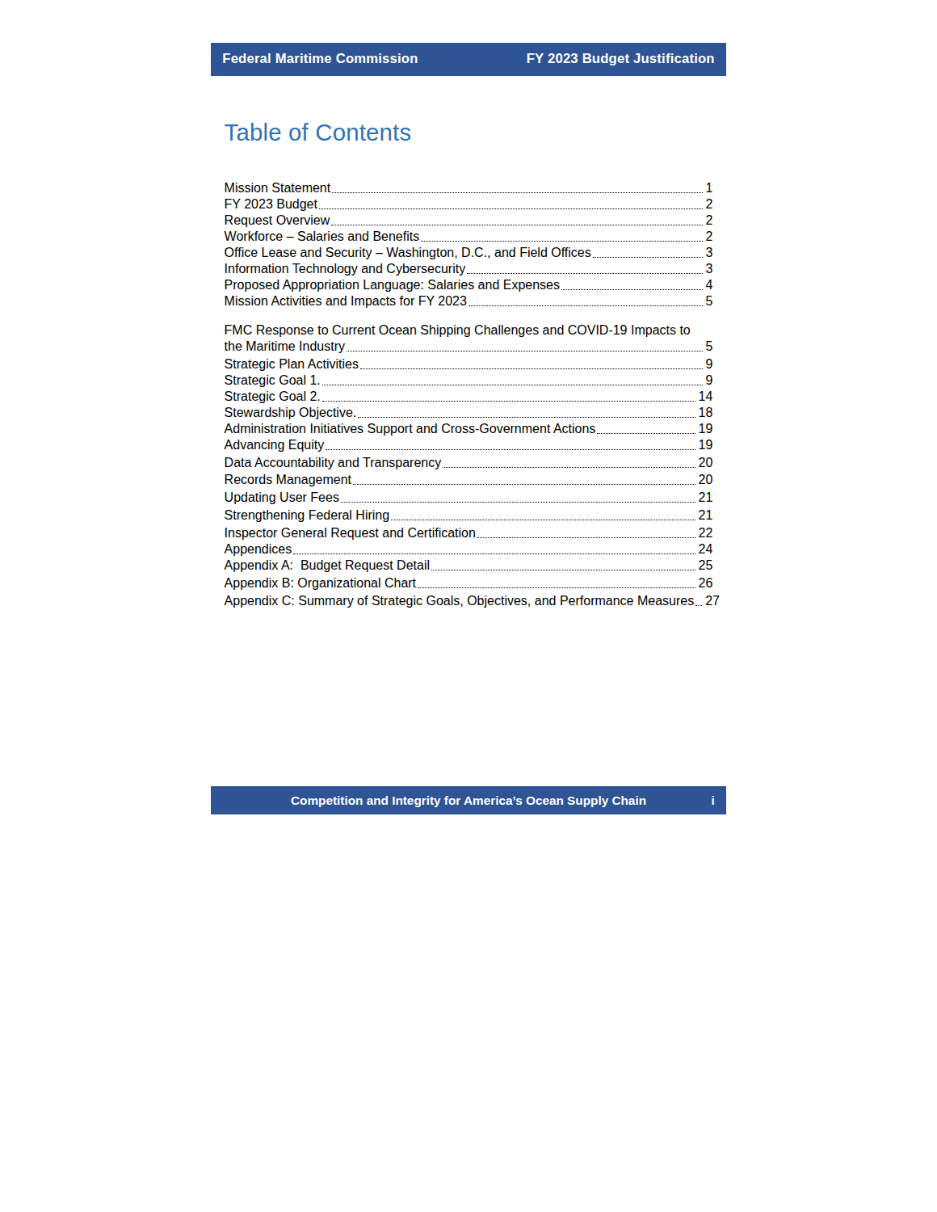Federal Maritime Commission FY 2023 Budget Justification
Table of Contents
Mission Statement 1
FY 2023 Budget 2
Request Overview 2
Workforce – Salaries and Benefits 2
Office Lease and Security – Washington, D.C., and Field Offices 3
Information Technology and Cybersecurity 3
Proposed Appropriation Language: Salaries and Expenses 4
Mission Activities and Impacts for FY 2023 5
FMC Response to Current Ocean Shipping Challenges and COVID-19 Impacts to
the Maritime Industry 5
Strategic Plan Activities 9
Strategic Goal 1. 9
Strategic Goal 2. 14
Stewardship Objective. 18
Administration Initiatives Support and Cross-Government Actions 19
Advancing Equity 19
Data Accountability and Transparency 20
Records Management 20
Updating User Fees 21
Strengthening Federal Hiring 21
Inspector General Request and Certification 22
Appendices 24
Appendix A: Budget Request Detail 25
Appendix B: Organizational Chart 26
Appendix C: Summary of Strategic Goals, Objectives, and Performance Measures 27
Competition and Integrity for America’s Ocean Supply Chain i